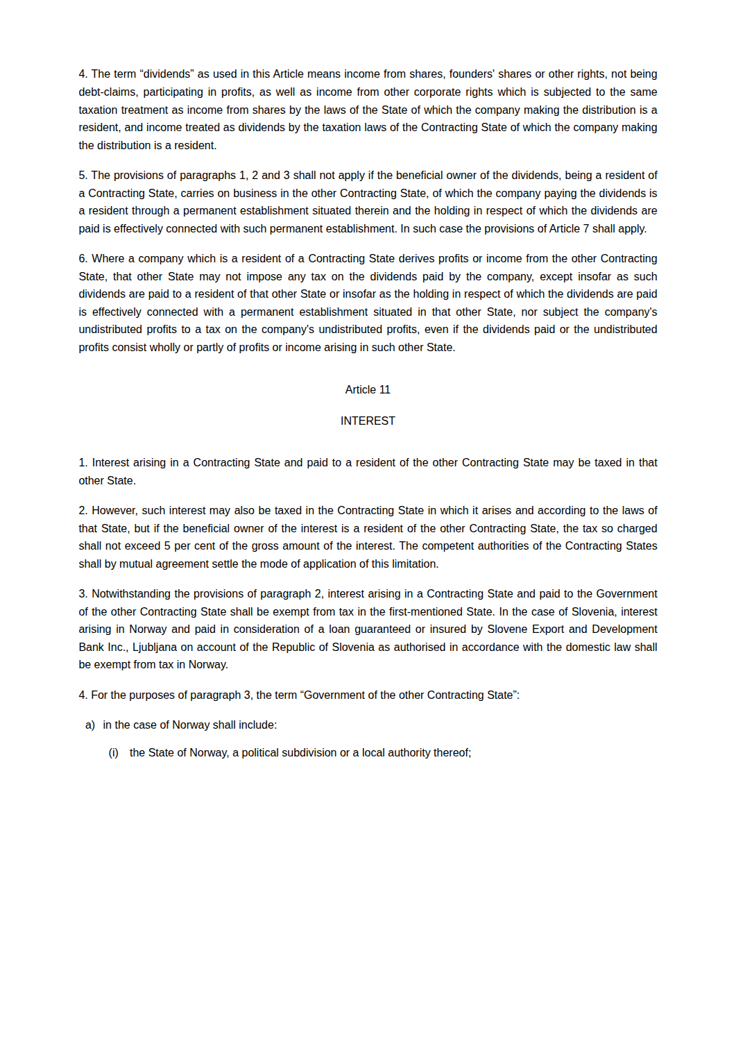4. The term “dividends” as used in this Article means income from shares, founders' shares or other rights, not being debt-claims, participating in profits, as well as income from other corporate rights which is subjected to the same taxation treatment as income from shares by the laws of the State of which the company making the distribution is a resident, and income treated as dividends by the taxation laws of the Contracting State of which the company making the distribution is a resident.
5. The provisions of paragraphs 1, 2 and 3 shall not apply if the beneficial owner of the dividends, being a resident of a Contracting State, carries on business in the other Contracting State, of which the company paying the dividends is a resident through a permanent establishment situated therein and the holding in respect of which the dividends are paid is effectively connected with such permanent establishment. In such case the provisions of Article 7 shall apply.
6. Where a company which is a resident of a Contracting State derives profits or income from the other Contracting State, that other State may not impose any tax on the dividends paid by the company, except insofar as such dividends are paid to a resident of that other State or insofar as the holding in respect of which the dividends are paid is effectively connected with a permanent establishment situated in that other State, nor subject the company's undistributed profits to a tax on the company's undistributed profits, even if the dividends paid or the undistributed profits consist wholly or partly of profits or income arising in such other State.
Article 11
INTEREST
1. Interest arising in a Contracting State and paid to a resident of the other Contracting State may be taxed in that other State.
2. However, such interest may also be taxed in the Contracting State in which it arises and according to the laws of that State, but if the beneficial owner of the interest is a resident of the other Contracting State, the tax so charged shall not exceed 5 per cent of the gross amount of the interest. The competent authorities of the Contracting States shall by mutual agreement settle the mode of application of this limitation.
3. Notwithstanding the provisions of paragraph 2, interest arising in a Contracting State and paid to the Government of the other Contracting State shall be exempt from tax in the first-mentioned State. In the case of Slovenia, interest arising in Norway and paid in consideration of a loan guaranteed or insured by Slovene Export and Development Bank Inc., Ljubljana on account of the Republic of Slovenia as authorised in accordance with the domestic law shall be exempt from tax in Norway.
4. For the purposes of paragraph 3, the term “Government of the other Contracting State”:
a) in the case of Norway shall include:
(i) the State of Norway, a political subdivision or a local authority thereof;